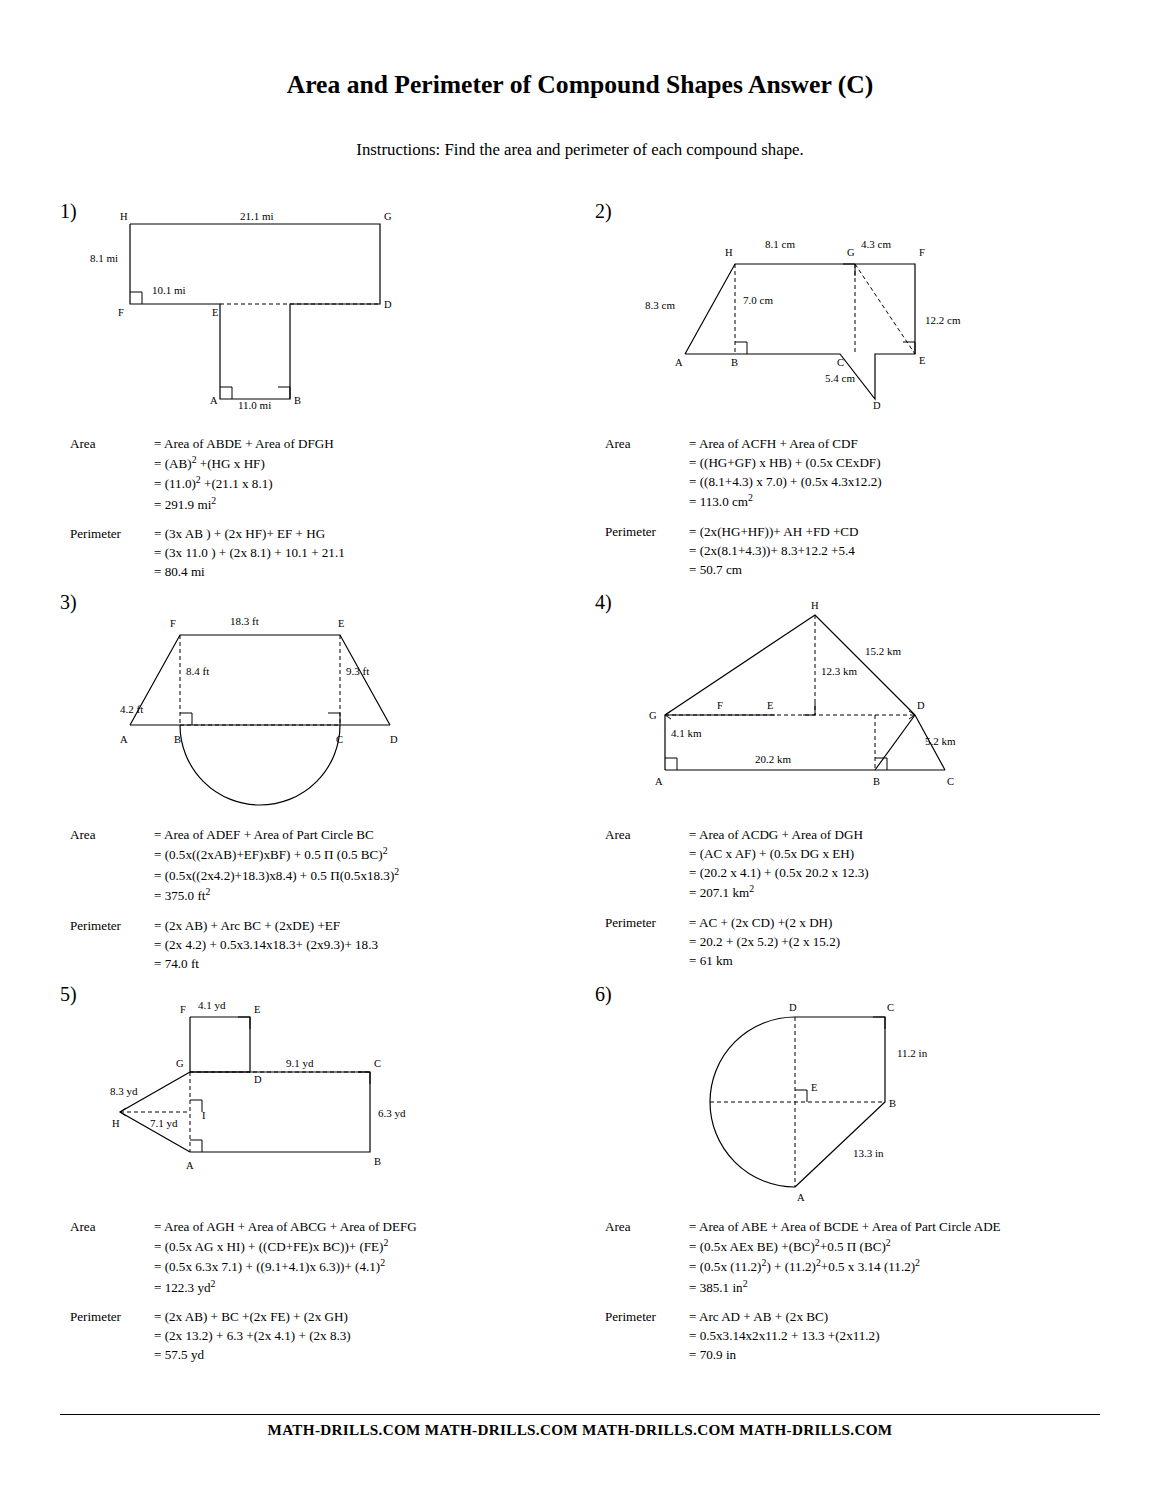Area and Perimeter of Compound Shapes Answer (C)
Instructions: Find the area and perimeter of each compound shape.
1)
H G D E F A B 21.1 mi 8.1 mi 10.1 mi 11.0 mi
| Area | = Area of ABDE + Area of DFGH = (AB) 2 +(HG x HF) = (11.0) 2 +(21.1 x 8.1) = 291.9 mi 2 |
| Perimeter | = (3x AB ) + (2x HF)+ EF + HG = (3x 11.0 ) + (2x 8.1) + 10.1 + 21.1 = 80.4 mi |
2)
H G F E D C B A 8.1 cm 4.3 cm 8.3 cm 7.0 cm 12.2 cm 5.4 cm
| Area | = Area of ACFH + Area of CDF = ((HG+GF) x HB) + (0.5x CExDF) = ((8.1+4.3) x 7.0) + (0.5x 4.3x12.2) = 113.0 cm 2 |
| Perimeter | = (2x(HG+HF))+ AH +FD +CD = (2x(8.1+4.3))+ 8.3+12.2 +5.4 = 50.7 cm |
3)
F E A B C D 18.3 ft 8.4 ft 9.3 ft 4.2 ft
| Area | = Area of ADEF + Area of Part Circle BC = (0.5x((2xAB)+EF)xBF) + 0.5 Π (0.5 BC) 2 = (0.5x((2x4.2)+18.3)x8.4) + 0.5 Π(0.5x18.3) 2 = 375.0 ft 2 |
| Perimeter | = (2x AB) + Arc BC + (2xDE) +EF = (2x 4.2) + 0.5x3.14x18.3+ (2x9.3)+ 18.3 = 74.0 ft |
4)
H G F E D A B C 15.2 km 12.3 km 4.1 km 20.2 km 5.2 km
| Area | = Area of ACDG + Area of DGH = (AC x AF) + (0.5x DG x EH) = (20.2 x 4.1) + (0.5x 20.2 x 12.3) = 207.1 km 2 |
| Perimeter | = AC + (2x CD) +(2 x DH) = 20.2 + (2x 5.2) +(2 x 15.2) = 61 km |
5)
F E D G C B A H I 4.1 yd 9.1 yd 8.3 yd 7.1 yd 6.3 yd
| Area | = Area of AGH + Area of ABCG + Area of DEFG = (0.5x AG x HI) + ((CD+FE)x BC))+ (FE) 2 = (0.5x 6.3x 7.1) + ((9.1+4.1)x 6.3))+ (4.1) 2 = 122.3 yd 2 |
| Perimeter | = (2x AB) + BC +(2x FE) + (2x GH) = (2x 13.2) + 6.3 +(2x 4.1) + (2x 8.3) = 57.5 yd |
6)
D C B A E 11.2 in 13.3 in
| Area | = Area of ABE + Area of BCDE + Area of Part Circle ADE = (0.5x AEx BE) +(BC) 2 +0.5 Π (BC) 2 = (0.5x (11.2) 2 ) + (11.2) 2 +0.5 x 3.14 (11.2) 2 = 385.1 in 2 |
| Perimeter | = Arc AD + AB + (2x BC) = 0.5x3.14x2x11.2 + 13.3 +(2x11.2) = 70.9 in |
MATH-DRILLS.COM MATH-DRILLS.COM MATH-DRILLS.COM MATH-DRILLS.COM